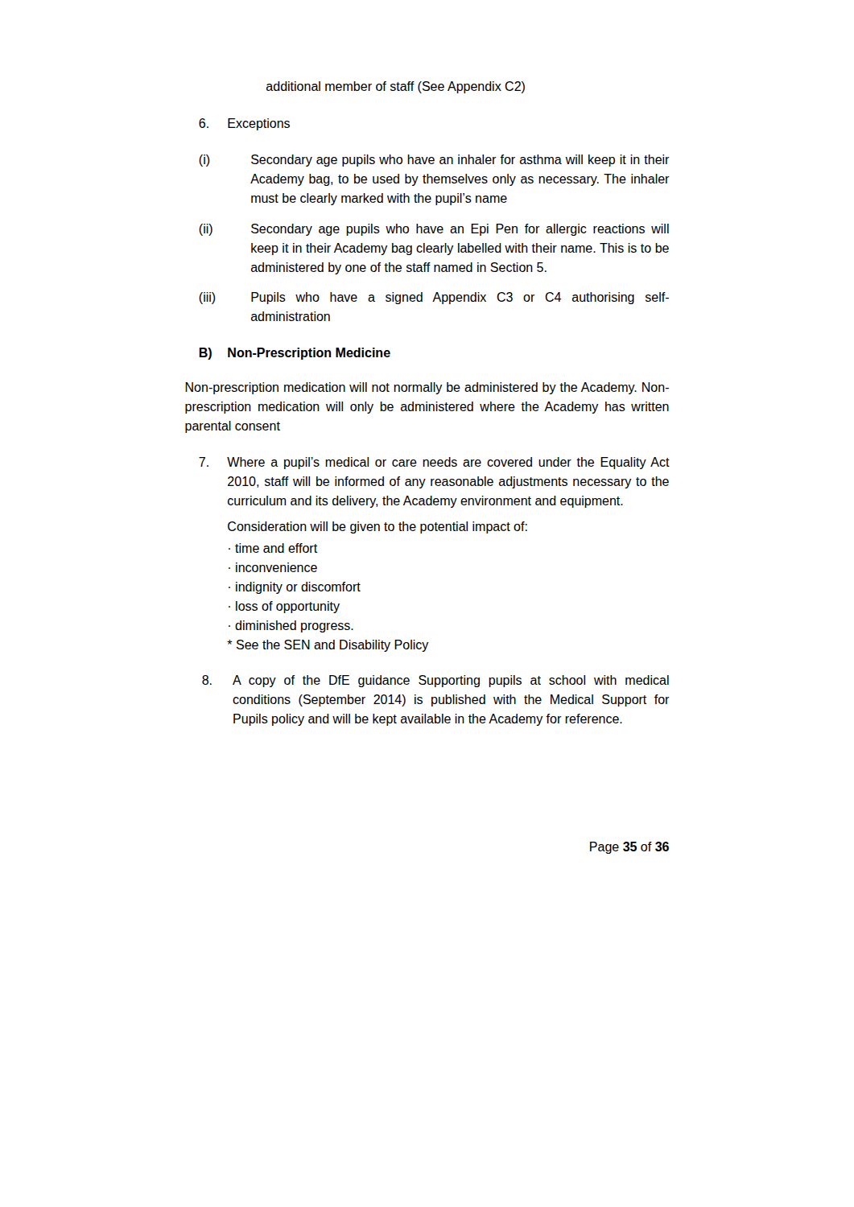additional member of staff (See Appendix C2)
6. Exceptions
(i) Secondary age pupils who have an inhaler for asthma will keep it in their Academy bag, to be used by themselves only as necessary. The inhaler must be clearly marked with the pupil’s name
(ii) Secondary age pupils who have an Epi Pen for allergic reactions will keep it in their Academy bag clearly labelled with their name. This is to be administered by one of the staff named in Section 5.
(iii) Pupils who have a signed Appendix C3 or C4 authorising self-administration
B) Non-Prescription Medicine
Non-prescription medication will not normally be administered by the Academy. Non-prescription medication will only be administered where the Academy has written parental consent
7.
Where a pupil’s medical or care needs are covered under the Equality Act 2010, staff will be informed of any reasonable adjustments necessary to the curriculum and its delivery, the Academy environment and equipment.
Consideration will be given to the potential impact of:
· time and effort
· inconvenience
· indignity or discomfort
· loss of opportunity
· diminished progress.
* See the SEN and Disability Policy
8.
A copy of the DfE guidance Supporting pupils at school with medical conditions (September 2014) is published with the Medical Support for Pupils policy and will be kept available in the Academy for reference.
Page 35 of 36